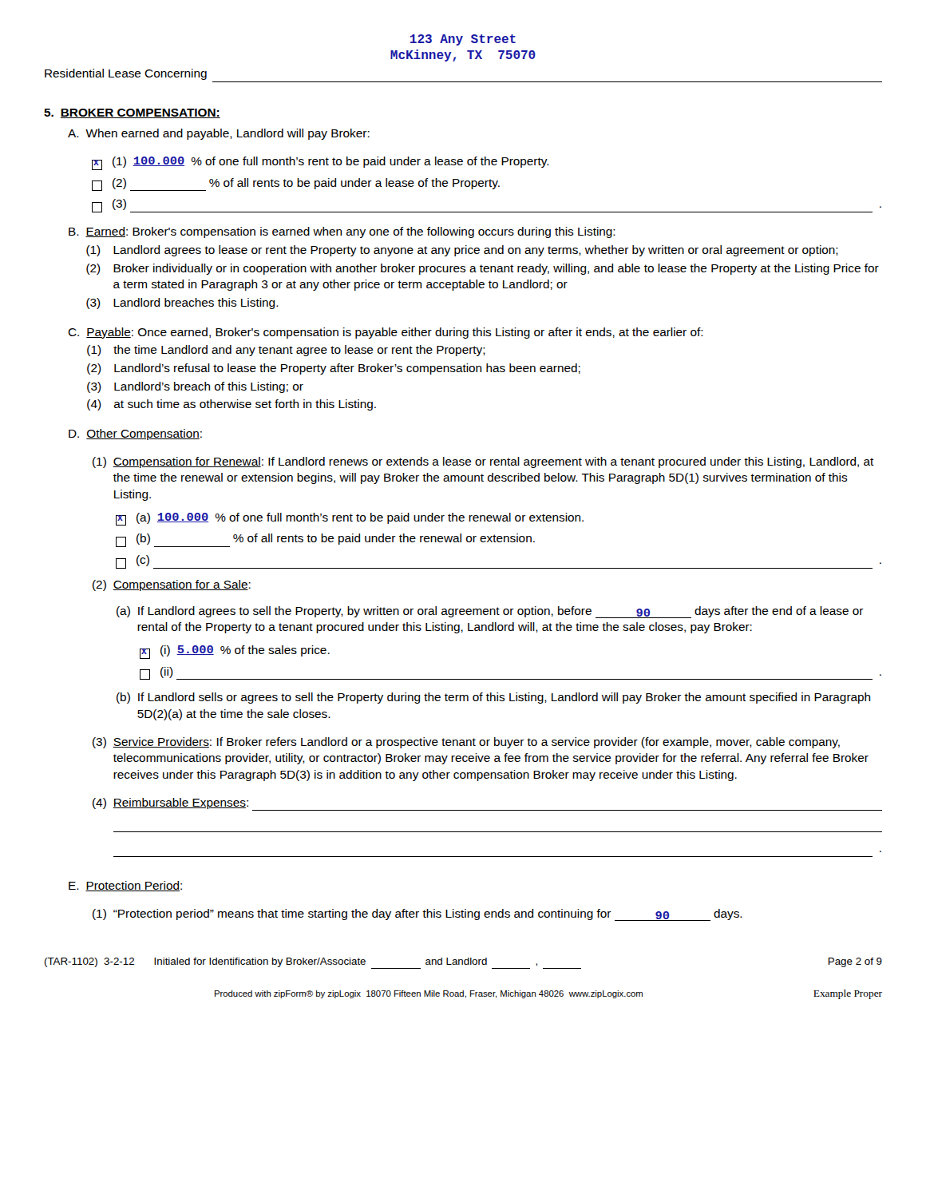123 Any Street
McKinney, TX 75070
Residential Lease Concerning
5.
BROKER COMPENSATION:
A.
When earned and payable, Landlord will pay Broker:
(1) 100.000 % of one full month’s rent to be paid under a lease of the Property.
(2) % of all rents to be paid under a lease of the Property.
(3) .
B.
Earned: Broker's compensation is earned when any one of the following occurs during this Listing:
(1) Landlord agrees to lease or rent the Property to anyone at any price and on any terms, whether by written or oral agreement or option;
(2) Broker individually or in cooperation with another broker procures a tenant ready, willing, and able to lease the Property at the Listing Price for a term stated in Paragraph 3 or at any other price or term acceptable to Landlord; or
(3) Landlord breaches this Listing.
C.
Payable: Once earned, Broker's compensation is payable either during this Listing or after it ends, at the earlier of:
(1) the time Landlord and any tenant agree to lease or rent the Property;
(2) Landlord’s refusal to lease the Property after Broker’s compensation has been earned;
(3) Landlord’s breach of this Listing; or
(4) at such time as otherwise set forth in this Listing.
D.
Other Compensation:
(1)
Compensation for Renewal: If Landlord renews or extends a lease or rental agreement with a tenant procured under this Listing, Landlord, at the time the renewal or extension begins, will pay Broker the amount described below. This Paragraph 5D(1) survives termination of this Listing.
(a) 100.000 % of one full month’s rent to be paid under the renewal or extension.
(b) % of all rents to be paid under the renewal or extension.
(c) .
(2)
Compensation for a Sale:
(a)
If Landlord agrees to sell the Property, by written or oral agreement or option, before 90 days after the end of a lease or rental of the Property to a tenant procured under this Listing, Landlord will, at the time the sale closes, pay Broker:
(i) 5.000 % of the sales price.
(ii) .
(b)
If Landlord sells or agrees to sell the Property during the term of this Listing, Landlord will pay Broker the amount specified in Paragraph 5D(2)(a) at the time the sale closes.
(3)
Service Providers: If Broker refers Landlord or a prospective tenant or buyer to a service provider (for example, mover, cable company, telecommunications provider, utility, or contractor) Broker may receive a fee from the service provider for the referral. Any referral fee Broker receives under this Paragraph 5D(3) is in addition to any other compensation Broker may receive under this Listing.
(4)
Reimbursable Expenses:
.
E.
Protection Period:
(1)
“Protection period” means that time starting the day after this Listing ends and continuing for 90 days.
(TAR-1102) 3-2-12 Initialed for Identification by Broker/Associate and Landlord ,
Page 2 of 9
Produced with zipForm® by zipLogix 18070 Fifteen Mile Road, Fraser, Michigan 48026 www.zipLogix.com
Example Proper